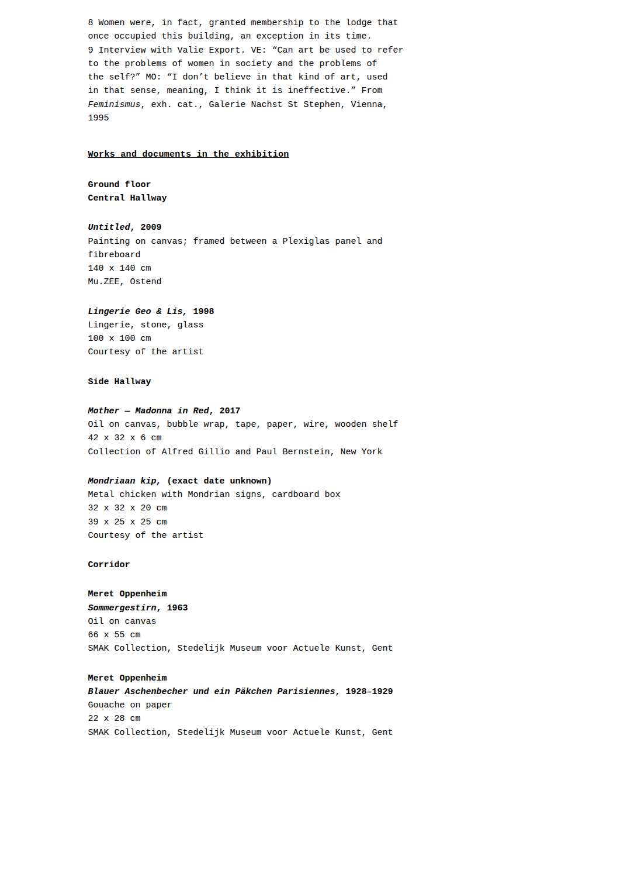8 Women were, in fact, granted membership to the lodge that
once occupied this building, an exception in its time.
9 Interview with Valie Export. VE: “Can art be used to refer
to the problems of women in society and the problems of
the self?” MO: “I don’t believe in that kind of art, used
in that sense, meaning, I think it is ineffective.” From
Feminismus, exh. cat., Galerie Nachst St Stephen, Vienna,
1995
Works and documents in the exhibition
Ground floor
Central Hallway
Untitled, 2009
Painting on canvas; framed between a Plexiglas panel and
fibreboard
140 x 140 cm
Mu.ZEE, Ostend
Lingerie Geo & Lis, 1998
Lingerie, stone, glass
100 x 100 cm
Courtesy of the artist
Side Hallway
Mother — Madonna in Red, 2017
Oil on canvas, bubble wrap, tape, paper, wire, wooden shelf
42 x 32 x 6 cm
Collection of Alfred Gillio and Paul Bernstein, New York
Mondriaan kip, (exact date unknown)
Metal chicken with Mondrian signs, cardboard box
32 x 32 x 20 cm
39 x 25 x 25 cm
Courtesy of the artist
Corridor
Meret Oppenheim
Sommergestirn, 1963
Oil on canvas
66 x 55 cm
SMAK Collection, Stedelijk Museum voor Actuele Kunst, Gent
Meret Oppenheim
Blauer Aschenbecher und ein Päkchen Parisiennes, 1928–1929
Gouache on paper
22 x 28 cm
SMAK Collection, Stedelijk Museum voor Actuele Kunst, Gent